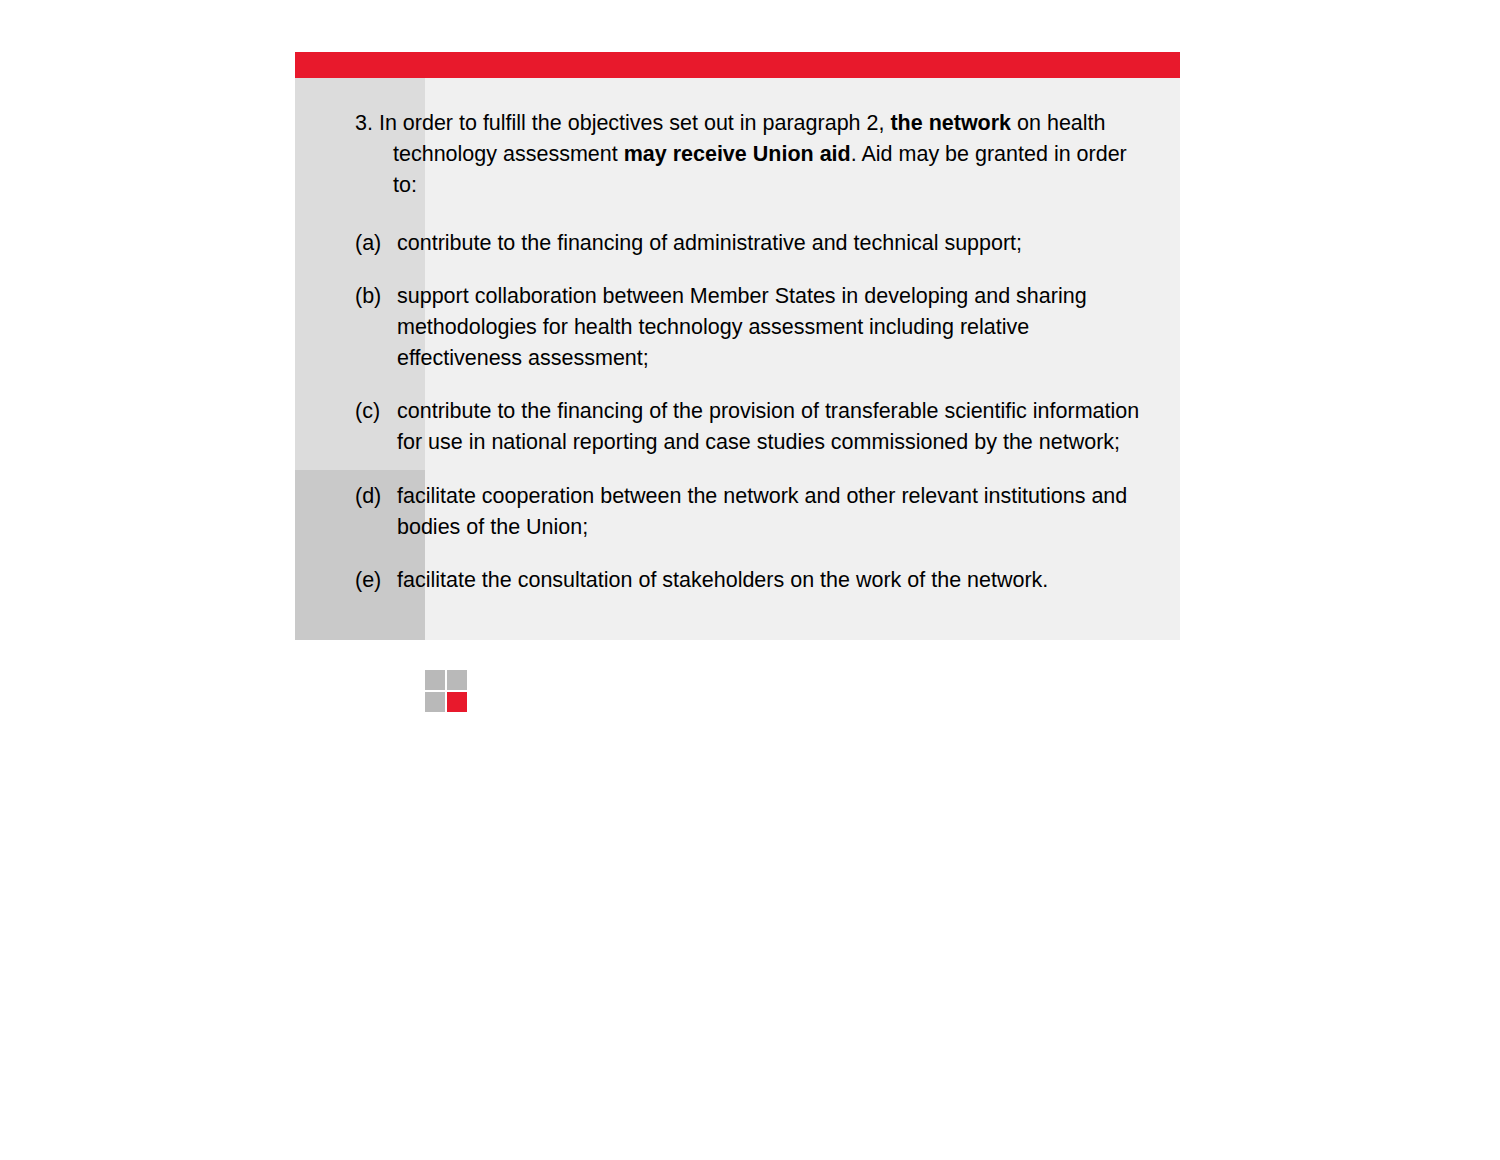3. In order to fulfill the objectives set out in paragraph 2, the network on health technology assessment may receive Union aid. Aid may be granted in order to:
(a) contribute to the financing of administrative and technical support;
(b) support collaboration between Member States in developing and sharing methodologies for health technology assessment including relative effectiveness assessment;
(c) contribute to the financing of the provision of transferable scientific information for use in national reporting and case studies commissioned by the network;
(d) facilitate cooperation between the network and other relevant institutions and bodies of the Union;
(e) facilitate the consultation of stakeholders on the work of the network.